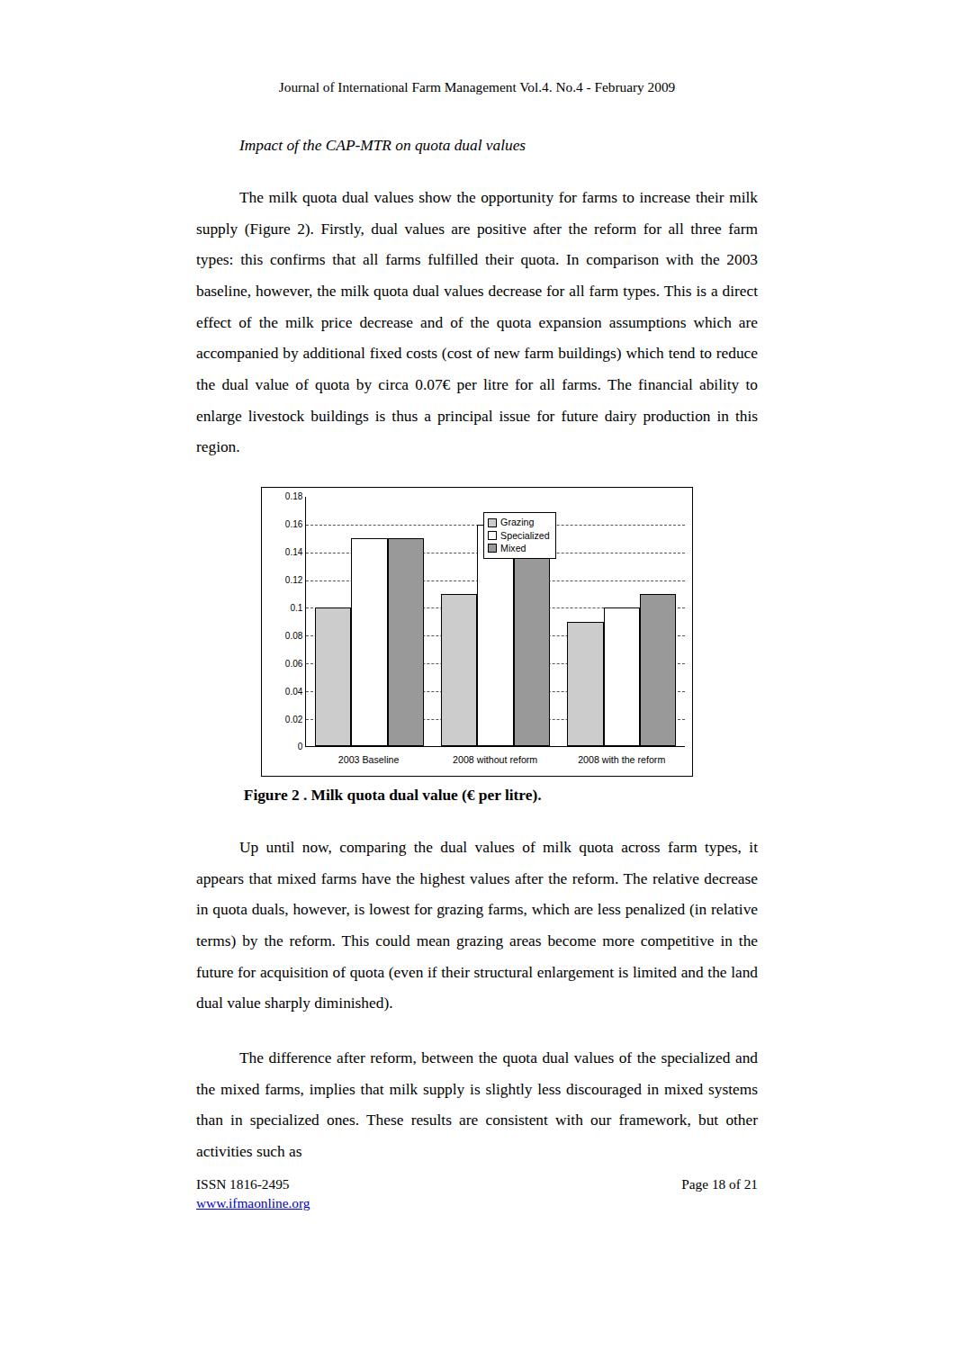Journal of International Farm Management Vol.4. No.4 - February 2009
Impact of the CAP-MTR on quota dual values
The milk quota dual values show the opportunity for farms to increase their milk supply (Figure 2). Firstly, dual values are positive after the reform for all three farm types: this confirms that all farms fulfilled their quota. In comparison with the 2003 baseline, however, the milk quota dual values decrease for all farm types. This is a direct effect of the milk price decrease and of the quota expansion assumptions which are accompanied by additional fixed costs (cost of new farm buildings) which tend to reduce the dual value of quota by circa 0.07€ per litre for all farms. The financial ability to enlarge livestock buildings is thus a principal issue for future dairy production in this region.
0.18 0.16 0.14 0.12 0.1 0.08 0.06 0.04 0.02 0
Grazing
Specialized
Mixed
2003 Baseline 2008 without reform 2008 with the reform
Figure 2 . Milk quota dual value (€ per litre).
Up until now, comparing the dual values of milk quota across farm types, it appears that mixed farms have the highest values after the reform. The relative decrease in quota duals, however, is lowest for grazing farms, which are less penalized (in relative terms) by the reform. This could mean grazing areas become more competitive in the future for acquisition of quota (even if their structural enlargement is limited and the land dual value sharply diminished).
The difference after reform, between the quota dual values of the specialized and the mixed farms, implies that milk supply is slightly less discouraged in mixed systems than in specialized ones. These results are consistent with our framework, but other activities such as
ISSN 1816-2495
www.ifmaonline.org
Page 18 of 21